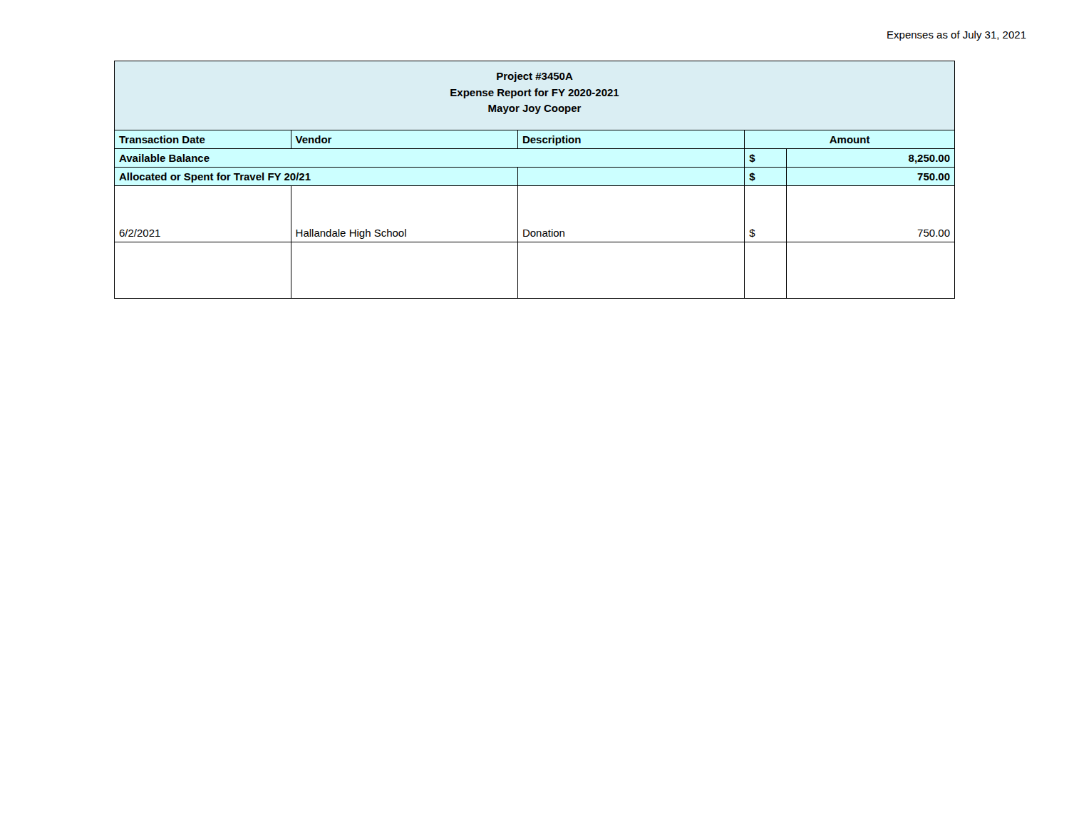Expenses as of July 31, 2021
| Project #3450A Expense Report for FY 2020-2021 Mayor Joy Cooper |
| Transaction Date | Vendor | Description | Amount |
| Available Balance | $ | 8,250.00 |
| Allocated or Spent for Travel FY 20/21 | | $ | 750.00 |
| 6/2/2021 | Hallandale High School | Donation | $ | 750.00 |